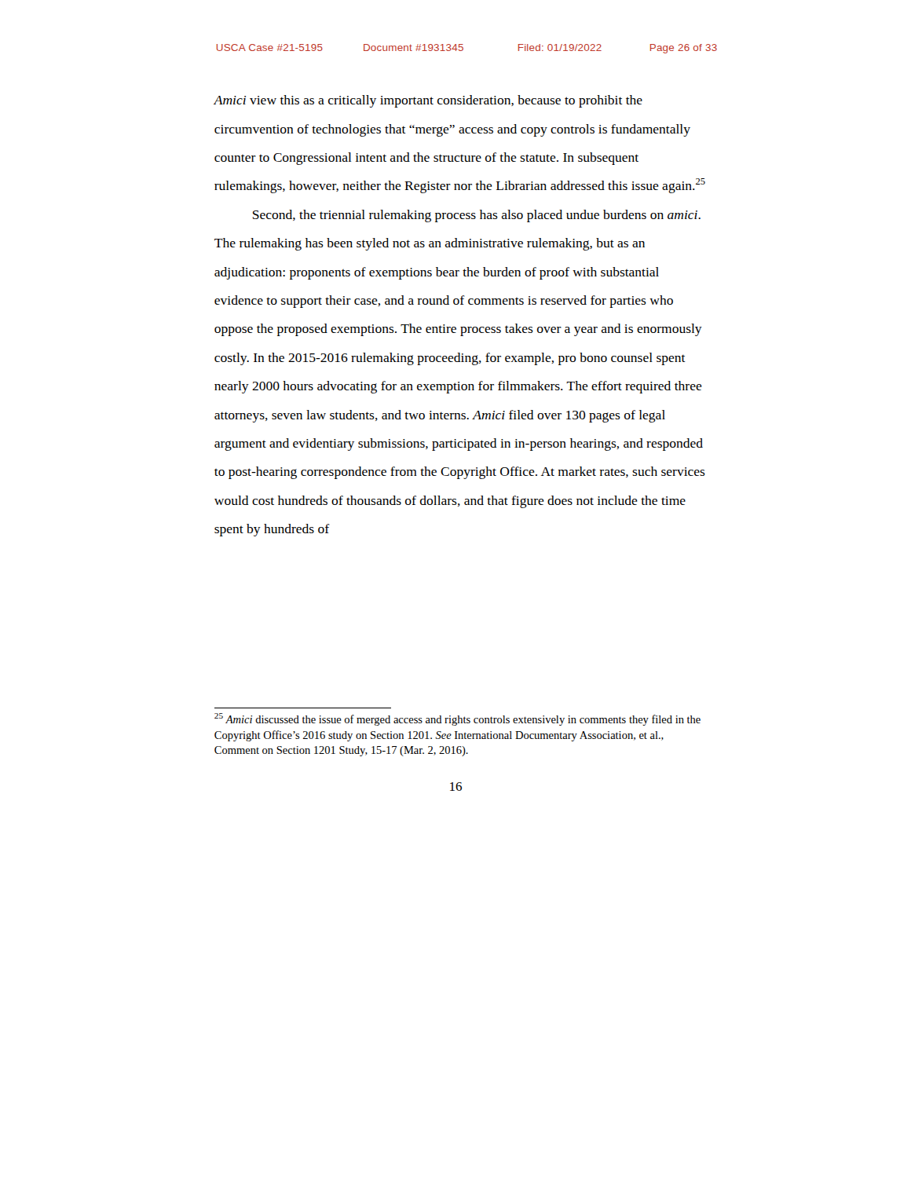USCA Case #21-5195 Document #1931345 Filed: 01/19/2022 Page 26 of 33
Amici view this as a critically important consideration, because to prohibit the circumvention of technologies that “merge” access and copy controls is fundamentally counter to Congressional intent and the structure of the statute. In subsequent rulemakings, however, neither the Register nor the Librarian addressed this issue again.25
Second, the triennial rulemaking process has also placed undue burdens on amici. The rulemaking has been styled not as an administrative rulemaking, but as an adjudication: proponents of exemptions bear the burden of proof with substantial evidence to support their case, and a round of comments is reserved for parties who oppose the proposed exemptions. The entire process takes over a year and is enormously costly. In the 2015-2016 rulemaking proceeding, for example, pro bono counsel spent nearly 2000 hours advocating for an exemption for filmmakers. The effort required three attorneys, seven law students, and two interns. Amici filed over 130 pages of legal argument and evidentiary submissions, participated in in-person hearings, and responded to post-hearing correspondence from the Copyright Office. At market rates, such services would cost hundreds of thousands of dollars, and that figure does not include the time spent by hundreds of
25 Amici discussed the issue of merged access and rights controls extensively in comments they filed in the Copyright Office’s 2016 study on Section 1201. See International Documentary Association, et al., Comment on Section 1201 Study, 15-17 (Mar. 2, 2016).
16